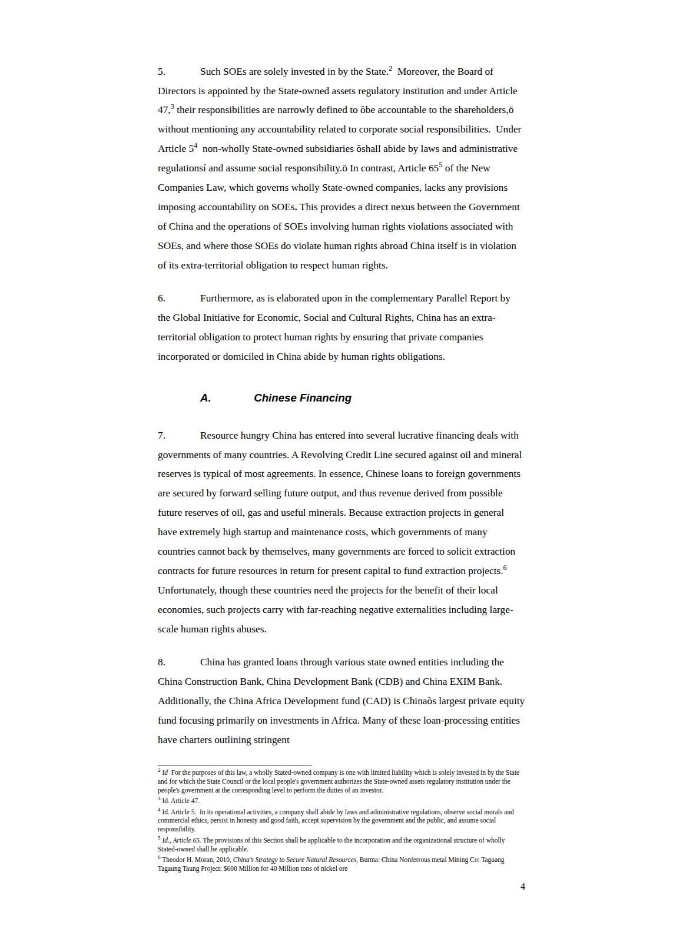5. Such SOEs are solely invested in by the State.2 Moreover, the Board of Directors is appointed by the State-owned assets regulatory institution and under Article 47,3 their responsibilities are narrowly defined to õbe accountable to the shareholders,ö without mentioning any accountability related to corporate social responsibilities. Under Article 54 non-wholly State-owned subsidiaries õshall abide by laws and administrative regulationsí and assume social responsibility.ö In contrast, Article 655 of the New Companies Law, which governs wholly State-owned companies, lacks any provisions imposing accountability on SOEs. This provides a direct nexus between the Government of China and the operations of SOEs involving human rights violations associated with SOEs, and where those SOEs do violate human rights abroad China itself is in violation of its extra-territorial obligation to respect human rights.
6. Furthermore, as is elaborated upon in the complementary Parallel Report by the Global Initiative for Economic, Social and Cultural Rights, China has an extra-territorial obligation to protect human rights by ensuring that private companies incorporated or domiciled in China abide by human rights obligations.
A. Chinese Financing
7. Resource hungry China has entered into several lucrative financing deals with governments of many countries. A Revolving Credit Line secured against oil and mineral reserves is typical of most agreements. In essence, Chinese loans to foreign governments are secured by forward selling future output, and thus revenue derived from possible future reserves of oil, gas and useful minerals. Because extraction projects in general have extremely high startup and maintenance costs, which governments of many countries cannot back by themselves, many governments are forced to solicit extraction contracts for future resources in return for present capital to fund extraction projects.6 Unfortunately, though these countries need the projects for the benefit of their local economies, such projects carry with far-reaching negative externalities including large- scale human rights abuses.
8. China has granted loans through various state owned entities including the China Construction Bank, China Development Bank (CDB) and China EXIM Bank. Additionally, the China Africa Development fund (CAD) is Chinaõs largest private equity fund focusing primarily on investments in Africa. Many of these loan-processing entities have charters outlining stringent
2 Id For the purposes of this law, a wholly Stated-owned company is one with limited liability which is solely invested in by the State and for which the State Council or the local people's government authorizes the State-owned assets regulatory institution under the people's government at the corresponding level to perform the duties of an investor.
3 Id. Article 47.
4 Id. Article 5. In its operational activities, a company shall abide by laws and administrative regulations, observe social morals and commercial ethics, persist in honesty and good faith, accept supervision by the government and the public, and assume social responsibility.
5 Id., Article 65. The provisions of this Section shall be applicable to the incorporation and the organizational structure of wholly Stated-owned shall be applicable.
6 Theodor H. Moran, 2010, China’s Strategy to Secure Natural Resources, Burma: China Nonferrous metal Mining Co: Taguang Tagaung Taung Project: $600 Million for 40 Million tons of nickel ore
4